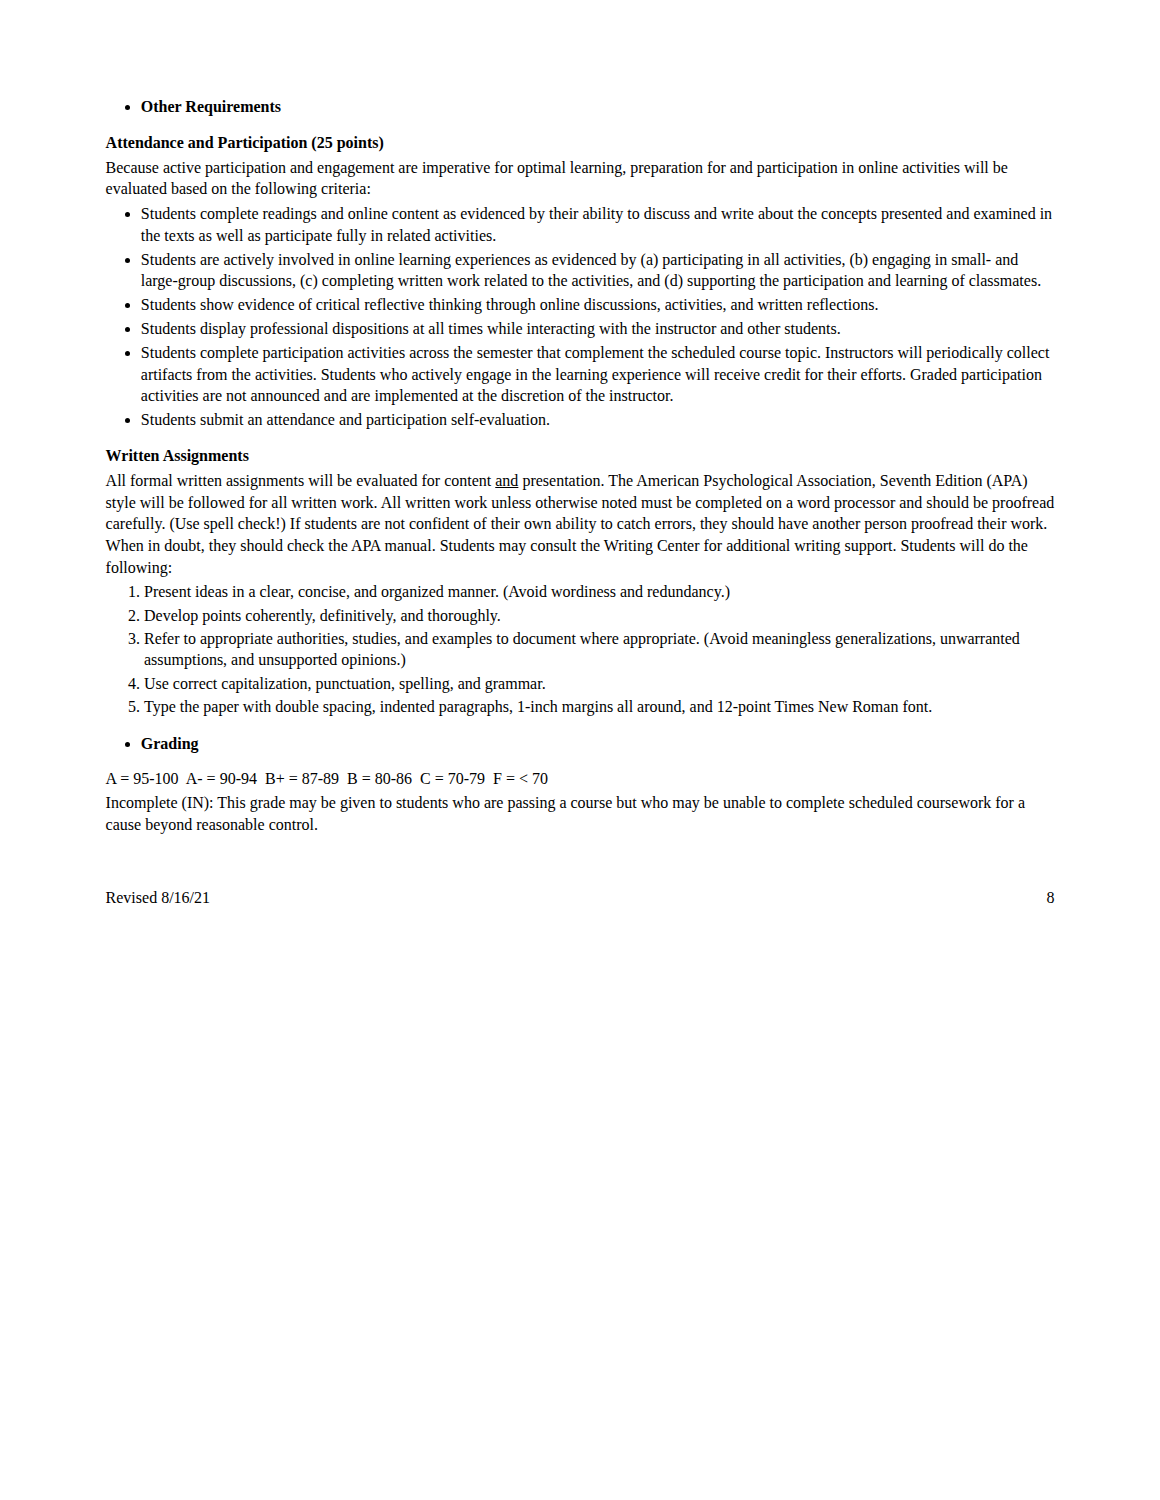Other Requirements
Attendance and Participation (25 points)
Because active participation and engagement are imperative for optimal learning, preparation for and participation in online activities will be evaluated based on the following criteria:
Students complete readings and online content as evidenced by their ability to discuss and write about the concepts presented and examined in the texts as well as participate fully in related activities.
Students are actively involved in online learning experiences as evidenced by (a) participating in all activities, (b) engaging in small- and large-group discussions, (c) completing written work related to the activities, and (d) supporting the participation and learning of classmates.
Students show evidence of critical reflective thinking through online discussions, activities, and written reflections.
Students display professional dispositions at all times while interacting with the instructor and other students.
Students complete participation activities across the semester that complement the scheduled course topic. Instructors will periodically collect artifacts from the activities. Students who actively engage in the learning experience will receive credit for their efforts. Graded participation activities are not announced and are implemented at the discretion of the instructor.
Students submit an attendance and participation self-evaluation.
Written Assignments
All formal written assignments will be evaluated for content and presentation. The American Psychological Association, Seventh Edition (APA) style will be followed for all written work. All written work unless otherwise noted must be completed on a word processor and should be proofread carefully. (Use spell check!) If students are not confident of their own ability to catch errors, they should have another person proofread their work. When in doubt, they should check the APA manual. Students may consult the Writing Center for additional writing support. Students will do the following:
Present ideas in a clear, concise, and organized manner. (Avoid wordiness and redundancy.)
Develop points coherently, definitively, and thoroughly.
Refer to appropriate authorities, studies, and examples to document where appropriate. (Avoid meaningless generalizations, unwarranted assumptions, and unsupported opinions.)
Use correct capitalization, punctuation, spelling, and grammar.
Type the paper with double spacing, indented paragraphs, 1-inch margins all around, and 12-point Times New Roman font.
Grading
A = 95-100 A- = 90-94 B+ = 87-89 B = 80-86 C = 70-79 F = < 70
Incomplete (IN): This grade may be given to students who are passing a course but who may be unable to complete scheduled coursework for a cause beyond reasonable control.
Revised 8/16/21 8